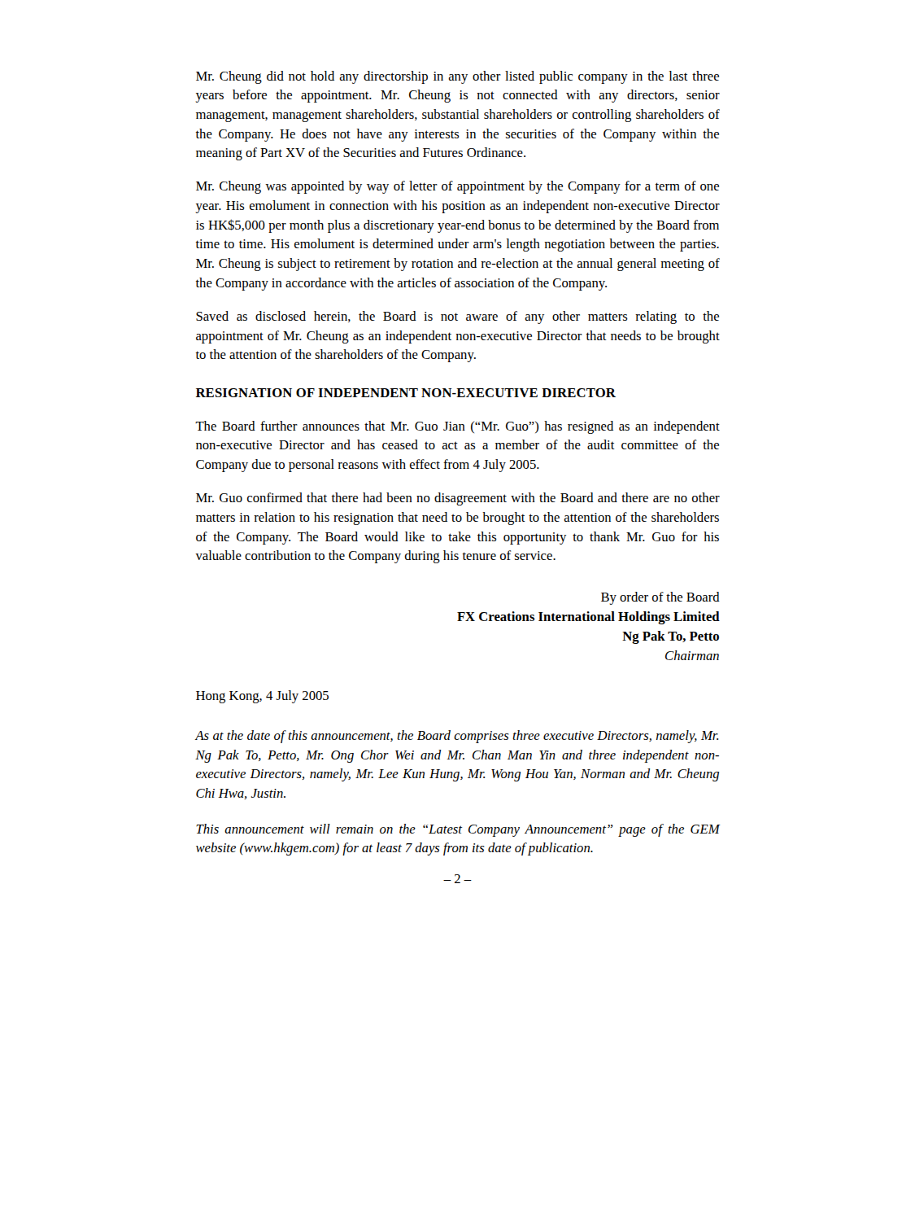Mr. Cheung did not hold any directorship in any other listed public company in the last three years before the appointment. Mr. Cheung is not connected with any directors, senior management, management shareholders, substantial shareholders or controlling shareholders of the Company. He does not have any interests in the securities of the Company within the meaning of Part XV of the Securities and Futures Ordinance.
Mr. Cheung was appointed by way of letter of appointment by the Company for a term of one year. His emolument in connection with his position as an independent non-executive Director is HK$5,000 per month plus a discretionary year-end bonus to be determined by the Board from time to time. His emolument is determined under arm's length negotiation between the parties. Mr. Cheung is subject to retirement by rotation and re-election at the annual general meeting of the Company in accordance with the articles of association of the Company.
Saved as disclosed herein, the Board is not aware of any other matters relating to the appointment of Mr. Cheung as an independent non-executive Director that needs to be brought to the attention of the shareholders of the Company.
RESIGNATION OF INDEPENDENT NON-EXECUTIVE DIRECTOR
The Board further announces that Mr. Guo Jian (“Mr. Guo”) has resigned as an independent non-executive Director and has ceased to act as a member of the audit committee of the Company due to personal reasons with effect from 4 July 2005.
Mr. Guo confirmed that there had been no disagreement with the Board and there are no other matters in relation to his resignation that need to be brought to the attention of the shareholders of the Company. The Board would like to take this opportunity to thank Mr. Guo for his valuable contribution to the Company during his tenure of service.
By order of the Board
FX Creations International Holdings Limited
Ng Pak To, Petto
Chairman
Hong Kong, 4 July 2005
As at the date of this announcement, the Board comprises three executive Directors, namely, Mr. Ng Pak To, Petto, Mr. Ong Chor Wei and Mr. Chan Man Yin and three independent non-executive Directors, namely, Mr. Lee Kun Hung, Mr. Wong Hou Yan, Norman and Mr. Cheung Chi Hwa, Justin.
This announcement will remain on the “Latest Company Announcement” page of the GEM website (www.hkgem.com) for at least 7 days from its date of publication.
– 2 –